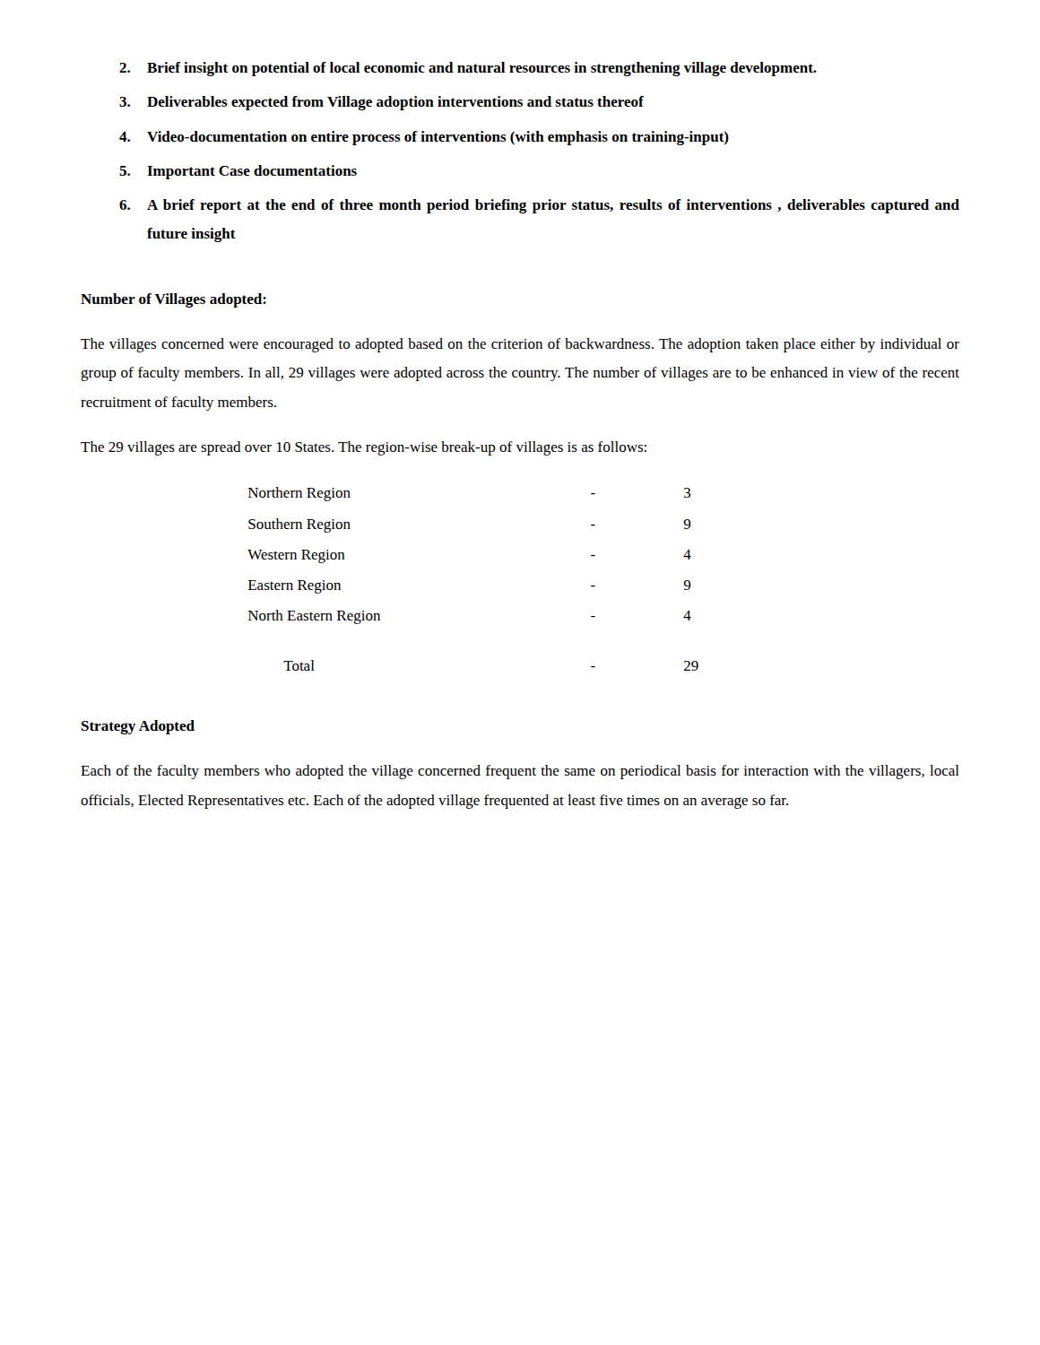Brief insight on potential of local economic and natural resources in strengthening village development.
Deliverables expected from Village adoption interventions and status thereof
Video-documentation on entire process of interventions (with emphasis on training-input)
Important Case documentations
A brief report at the end of three month period briefing prior status, results of interventions , deliverables captured and future insight
Number of Villages adopted:
The villages concerned were encouraged to adopted based on the criterion of backwardness. The adoption taken place either by individual or group of faculty members. In all, 29 villages were adopted across the country. The number of villages are to be enhanced in view of the recent recruitment of faculty members.
The 29 villages are spread over 10 States. The region-wise break-up of villages is as follows:
| Northern Region | - | 3 |
| Southern Region | - | 9 |
| Western Region | - | 4 |
| Eastern Region | - | 9 |
| North Eastern Region | - | 4 |
| Total | - | 29 |
Strategy Adopted
Each of the faculty members who adopted the village concerned frequent the same on periodical basis for interaction with the villagers, local officials, Elected Representatives etc. Each of the adopted village frequented at least five times on an average so far.